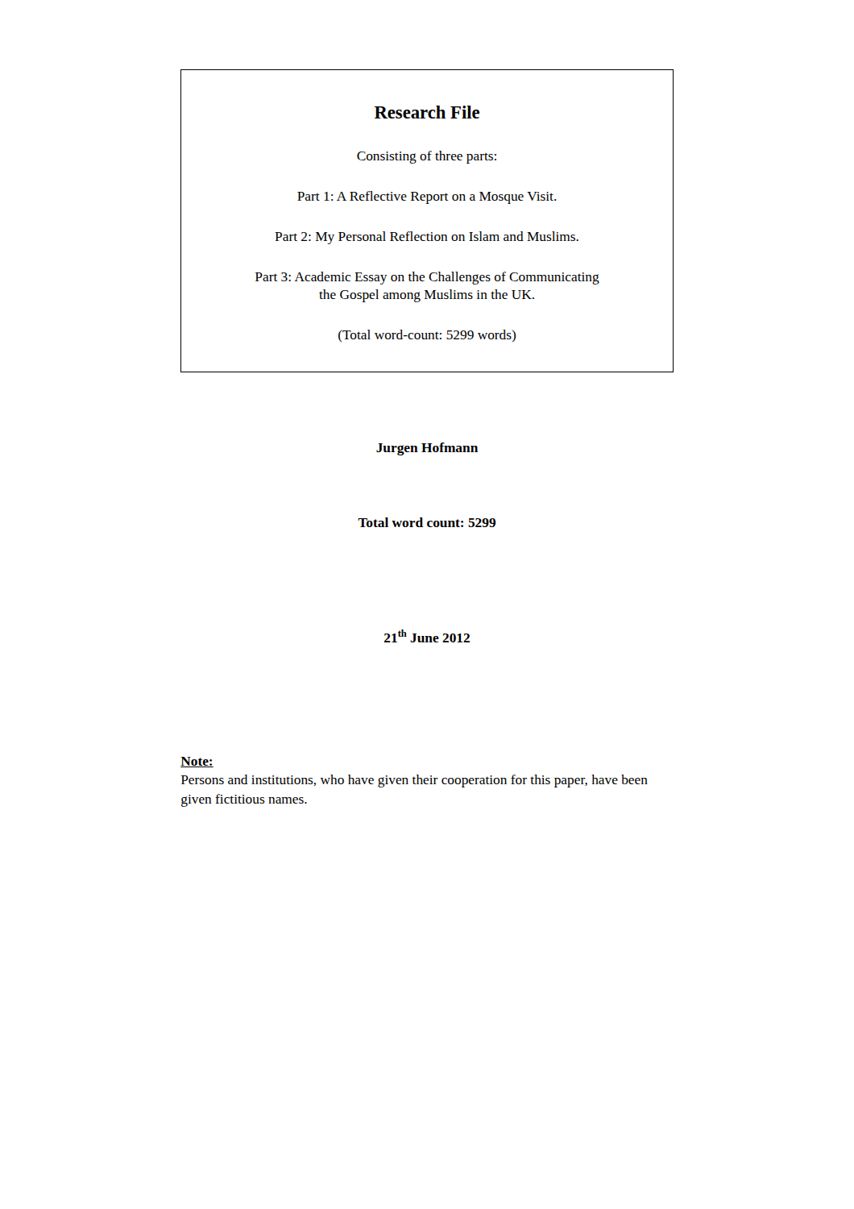Research File
Consisting of three parts:
Part 1: A Reflective Report on a Mosque Visit.
Part 2: My Personal Reflection on Islam and Muslims.
Part 3: Academic Essay on the Challenges of Communicating
the Gospel among Muslims in the UK.
(Total word-count: 5299 words)
Jurgen Hofmann
Total word count: 5299
21th June 2012
Note:
Persons and institutions, who have given their cooperation for this paper, have been given fictitious names.